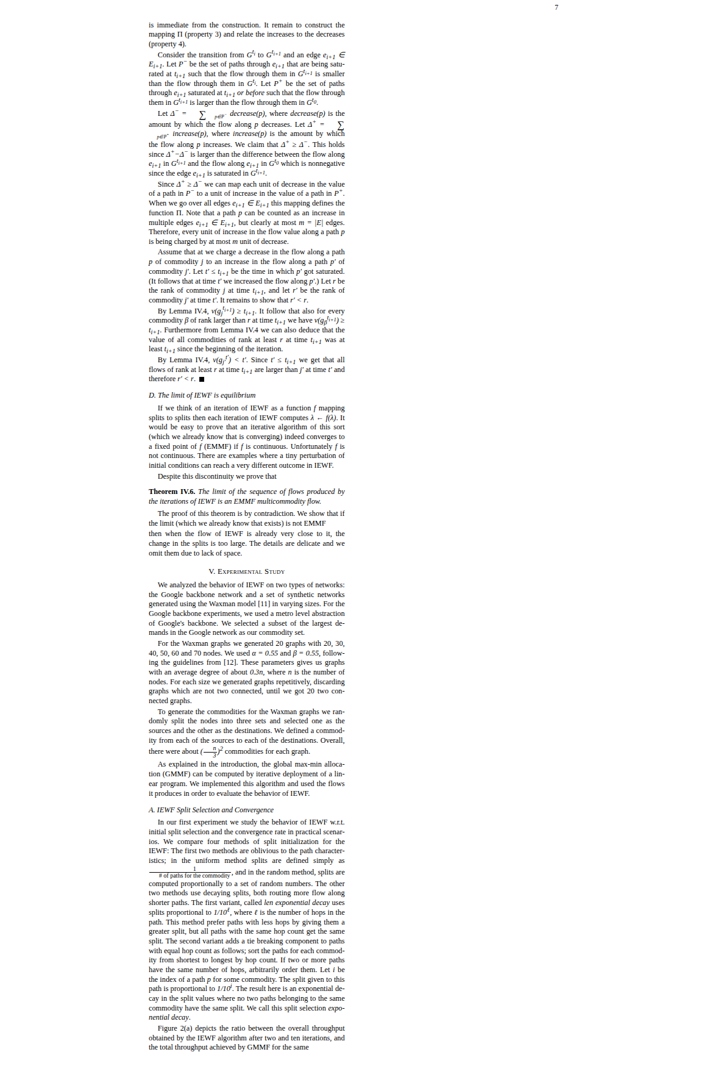7
is immediate from the construction. It remain to construct the mapping Π (property 3) and relate the increases to the decreases (property 4).
Consider the transition from Gti to Gti+1 and an edge ei+1 ∈ Ei+1. Let P− be the set of paths through ei+1 that are being saturated at ti+1 such that the flow through them in Gti+1 is smaller than the flow through them in Gti. Let P+ be the set of paths through ei+1 saturated at ti+1 or before such that the flow through them in Gti+1 is larger than the flow through them in Gt0.
Let Δ− = ∑p∈P− decrease(p), where decrease(p) is the amount by which the flow along p decreases. Let Δ+ = ∑p∈P+ increase(p), where increase(p) is the amount by which the flow along p increases. We claim that Δ+ ≥ Δ−. This holds since Δ+−Δ− is larger than the difference between the flow along ei+1 in Gti+1 and the flow along ei+1 in Gt0 which is nonnegative since the edge ei+1 is saturated in Gti+1.
Since Δ+ ≥ Δ− we can map each unit of decrease in the value of a path in P− to a unit of increase in the value of a path in P+. When we go over all edges ei+1 ∈ Ei+1 this mapping defines the function Π. Note that a path p can be counted as an increase in multiple edges ei+1 ∈ Ei+1, but clearly at most m = |E| edges. Therefore, every unit of increase in the flow value along a path p is being charged by at most m unit of decrease.
Assume that at we charge a decrease in the flow along a path p of commodity j to an increase in the flow along a path p′ of commodity j′. Let t′ ≤ ti+1 be the time in which p′ got saturated. (It follows that at time t′ we increased the flow along p′.) Let r be the rank of commodity j at time ti+1, and let r′ be the rank of commodity j′ at time t′. It remains to show that r′ < r.
By Lemma IV.4, v(gjti+1) ≥ ti+1. It follow that also for every commodity β of rank larger than r at time ti+1 we have v(gβti+1) ≥ ti+1. Furthermore from Lemma IV.4 we can also deduce that the value of all commodities of rank at least r at time ti+1 was at least ti+1 since the beginning of the iteration.
By Lemma IV.4, v(gj′t′) < t′. Since t′ ≤ ti+1 we get that all flows of rank at least r at time ti+1 are larger than j′ at time t′ and therefore r′ < r.
D. The limit of IEWF is equilibrium
If we think of an iteration of IEWF as a function f mapping splits to splits then each iteration of IEWF computes λ ← f(λ). It would be easy to prove that an iterative algorithm of this sort (which we already know that is converging) indeed converges to a fixed point of f (EMMF) if f is continuous. Unfortunately f is not continuous. There are examples where a tiny perturbation of initial conditions can reach a very different outcome in IEWF.
Despite this discontinuity we prove that
Theorem IV.6. The limit of the sequence of flows produced by the iterations of IEWF is an EMMF multicommodity flow.
The proof of this theorem is by contradiction. We show that if the limit (which we already know that exists) is not EMMF
then when the flow of IEWF is already very close to it, the change in the splits is too large. The details are delicate and we omit them due to lack of space.
V. Experimental Study
We analyzed the behavior of IEWF on two types of networks: the Google backbone network and a set of synthetic networks generated using the Waxman model [11] in varying sizes. For the Google backbone experiments, we used a metro level abstraction of Google's backbone. We selected a subset of the largest demands in the Google network as our commodity set.
For the Waxman graphs we generated 20 graphs with 20, 30, 40, 50, 60 and 70 nodes. We used α = 0.55 and β = 0.55, following the guidelines from [12]. These parameters gives us graphs with an average degree of about 0.3n, where n is the number of nodes. For each size we generated graphs repetitively, discarding graphs which are not two connected, until we got 20 two connected graphs.
To generate the commodities for the Waxman graphs we randomly split the nodes into three sets and selected one as the sources and the other as the destinations. We defined a commodity from each of the sources to each of the destinations. Overall, there were about (n 3)2 commodities for each graph.
As explained in the introduction, the global max-min allocation (GMMF) can be computed by iterative deployment of a linear program. We implemented this algorithm and used the flows it produces in order to evaluate the behavior of IEWF.
A. IEWF Split Selection and Convergence
In our first experiment we study the behavior of IEWF w.r.t. initial split selection and the convergence rate in practical scenarios. We compare four methods of split initialization for the IEWF: The first two methods are oblivious to the path characteristics; in the uniform method splits are defined simply as 1# of paths for the commodity, and in the random method, splits are computed proportionally to a set of random numbers. The other two methods use decaying splits, both routing more flow along shorter paths. The first variant, called len exponential decay uses splits proportional to 1/10ℓ, where ℓ is the number of hops in the path. This method prefer paths with less hops by giving them a greater split, but all paths with the same hop count get the same split. The second variant adds a tie breaking component to paths with equal hop count as follows; sort the paths for each commodity from shortest to longest by hop count. If two or more paths have the same number of hops, arbitrarily order them. Let i be the index of a path p for some commodity. The split given to this path is proportional to 1/10i. The result here is an exponential decay in the split values where no two paths belonging to the same commodity have the same split. We call this split selection exponential decay.
Figure 2(a) depicts the ratio between the overall throughput obtained by the IEWF algorithm after two and ten iterations, and the total throughput achieved by GMMF for the same